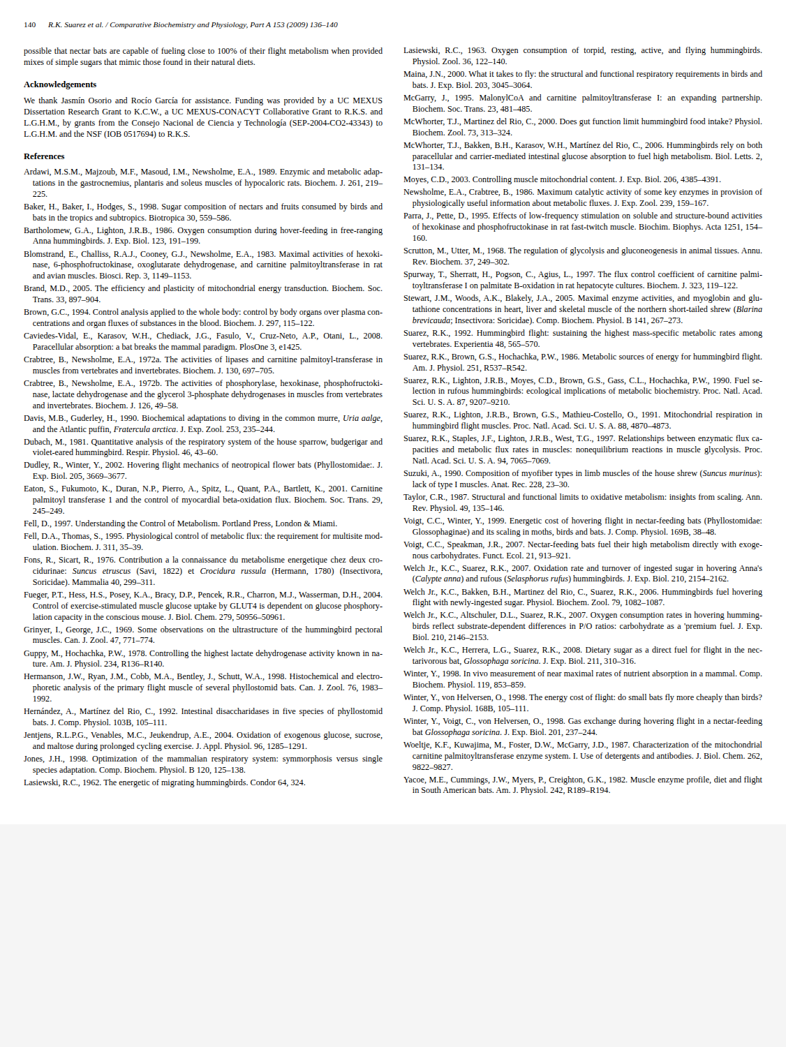140 R.K. Suarez et al. / Comparative Biochemistry and Physiology, Part A 153 (2009) 136–140
possible that nectar bats are capable of fueling close to 100% of their flight metabolism when provided mixes of simple sugars that mimic those found in their natural diets.
Acknowledgements
We thank Jasmín Osorio and Rocío García for assistance. Funding was provided by a UC MEXUS Dissertation Research Grant to K.C.W., a UC MEXUS-CONACYT Collaborative Grant to R.K.S. and L.G.H.M., by grants from the Consejo Nacional de Ciencia y Technología (SEP-2004-CO2-43343) to L.G.H.M. and the NSF (IOB 0517694) to R.K.S.
References
Ardawi, M.S.M., Majzoub, M.F., Masoud, I.M., Newsholme, E.A., 1989. Enzymic and metabolic adaptations in the gastrocnemius, plantaris and soleus muscles of hypocaloric rats. Biochem. J. 261, 219–225.
Baker, H., Baker, I., Hodges, S., 1998. Sugar composition of nectars and fruits consumed by birds and bats in the tropics and subtropics. Biotropica 30, 559–586.
Bartholomew, G.A., Lighton, J.R.B., 1986. Oxygen consumption during hover-feeding in free-ranging Anna hummingbirds. J. Exp. Biol. 123, 191–199.
Blomstrand, E., Challiss, R.A.J., Cooney, G.J., Newsholme, E.A., 1983. Maximal activities of hexokinase, 6-phosphofructokinase, oxoglutarate dehydrogenase, and carnitine palmitoyltransferase in rat and avian muscles. Biosci. Rep. 3, 1149–1153.
Brand, M.D., 2005. The efficiency and plasticity of mitochondrial energy transduction. Biochem. Soc. Trans. 33, 897–904.
Brown, G.C., 1994. Control analysis applied to the whole body: control by body organs over plasma concentrations and organ fluxes of substances in the blood. Biochem. J. 297, 115–122.
Caviedes-Vidal, E., Karasov, W.H., Chediack, J.G., Fasulo, V., Cruz-Neto, A.P., Otani, L., 2008. Paracellular absorption: a bat breaks the mammal paradigm. PlosOne 3, e1425.
Crabtree, B., Newsholme, E.A., 1972a. The activities of lipases and carnitine palmitoyl-transferase in muscles from vertebrates and invertebrates. Biochem. J. 130, 697–705.
Crabtree, B., Newsholme, E.A., 1972b. The activities of phosphorylase, hexokinase, phosphofructokinase, lactate dehydrogenase and the glycerol 3-phosphate dehydrogenases in muscles from vertebrates and invertebrates. Biochem. J. 126, 49–58.
Davis, M.B., Guderley, H., 1990. Biochemical adaptations to diving in the common murre, Uria aalge, and the Atlantic puffin, Fratercula arctica. J. Exp. Zool. 253, 235–244.
Dubach, M., 1981. Quantitative analysis of the respiratory system of the house sparrow, budgerigar and violet-eared hummingbird. Respir. Physiol. 46, 43–60.
Dudley, R., Winter, Y., 2002. Hovering flight mechanics of neotropical flower bats (Phyllostomidae:. J. Exp. Biol. 205, 3669–3677.
Eaton, S., Fukumoto, K., Duran, N.P., Pierro, A., Spitz, L., Quant, P.A., Bartlett, K., 2001. Carnitine palmitoyl transferase 1 and the control of myocardial beta-oxidation flux. Biochem. Soc. Trans. 29, 245–249.
Fell, D., 1997. Understanding the Control of Metabolism. Portland Press, London & Miami.
Fell, D.A., Thomas, S., 1995. Physiological control of metabolic flux: the requirement for multisite modulation. Biochem. J. 311, 35–39.
Fons, R., Sicart, R., 1976. Contribution a la connaissance du metabolisme energetique chez deux crocidurinae: Suncus etruscus (Savi, 1822) et Crocidura russula (Hermann, 1780) (Insectivora, Soricidae). Mammalia 40, 299–311.
Fueger, P.T., Hess, H.S., Posey, K.A., Bracy, D.P., Pencek, R.R., Charron, M.J., Wasserman, D.H., 2004. Control of exercise-stimulated muscle glucose uptake by GLUT4 is dependent on glucose phosphorylation capacity in the conscious mouse. J. Biol. Chem. 279, 50956–50961.
Grinyer, I., George, J.C., 1969. Some observations on the ultrastructure of the hummingbird pectoral muscles. Can. J. Zool. 47, 771–774.
Guppy, M., Hochachka, P.W., 1978. Controlling the highest lactate dehydrogenase activity known in nature. Am. J. Physiol. 234, R136–R140.
Hermanson, J.W., Ryan, J.M., Cobb, M.A., Bentley, J., Schutt, W.A., 1998. Histochemical and electrophoretic analysis of the primary flight muscle of several phyllostomid bats. Can. J. Zool. 76, 1983–1992.
Hernández, A., Martínez del Rio, C., 1992. Intestinal disaccharidases in five species of phyllostomid bats. J. Comp. Physiol. 103B, 105–111.
Jentjens, R.L.P.G., Venables, M.C., Jeukendrup, A.E., 2004. Oxidation of exogenous glucose, sucrose, and maltose during prolonged cycling exercise. J. Appl. Physiol. 96, 1285–1291.
Jones, J.H., 1998. Optimization of the mammalian respiratory system: symmorphosis versus single species adaptation. Comp. Biochem. Physiol. B 120, 125–138.
Lasiewski, R.C., 1962. The energetic of migrating hummingbirds. Condor 64, 324.
Lasiewski, R.C., 1963. Oxygen consumption of torpid, resting, active, and flying hummingbirds. Physiol. Zool. 36, 122–140.
Maina, J.N., 2000. What it takes to fly: the structural and functional respiratory requirements in birds and bats. J. Exp. Biol. 203, 3045–3064.
McGarry, J., 1995. MalonylCoA and carnitine palmitoyltransferase I: an expanding partnership. Biochem. Soc. Trans. 23, 481–485.
McWhorter, T.J., Martinez del Rio, C., 2000. Does gut function limit hummingbird food intake? Physiol. Biochem. Zool. 73, 313–324.
McWhorter, T.J., Bakken, B.H., Karasov, W.H., Martínez del Rio, C., 2006. Hummingbirds rely on both paracellular and carrier-mediated intestinal glucose absorption to fuel high metabolism. Biol. Letts. 2, 131–134.
Moyes, C.D., 2003. Controlling muscle mitochondrial content. J. Exp. Biol. 206, 4385–4391.
Newsholme, E.A., Crabtree, B., 1986. Maximum catalytic activity of some key enzymes in provision of physiologically useful information about metabolic fluxes. J. Exp. Zool. 239, 159–167.
Parra, J., Pette, D., 1995. Effects of low-frequency stimulation on soluble and structure-bound activities of hexokinase and phosphofructokinase in rat fast-twitch muscle. Biochim. Biophys. Acta 1251, 154–160.
Scrutton, M., Utter, M., 1968. The regulation of glycolysis and gluconeogenesis in animal tissues. Annu. Rev. Biochem. 37, 249–302.
Spurway, T., Sherratt, H., Pogson, C., Agius, L., 1997. The flux control coefficient of carnitine palmitoyltransferase I on palmitate B-oxidation in rat hepatocyte cultures. Biochem. J. 323, 119–122.
Stewart, J.M., Woods, A.K., Blakely, J.A., 2005. Maximal enzyme activities, and myoglobin and glutathione concentrations in heart, liver and skeletal muscle of the northern short-tailed shrew (Blarina brevicauda; Insectivora: Soricidae). Comp. Biochem. Physiol. B 141, 267–273.
Suarez, R.K., 1992. Hummingbird flight: sustaining the highest mass-specific metabolic rates among vertebrates. Experientia 48, 565–570.
Suarez, R.K., Brown, G.S., Hochachka, P.W., 1986. Metabolic sources of energy for hummingbird flight. Am. J. Physiol. 251, R537–R542.
Suarez, R.K., Lighton, J.R.B., Moyes, C.D., Brown, G.S., Gass, C.L., Hochachka, P.W., 1990. Fuel selection in rufous hummingbirds: ecological implications of metabolic biochemistry. Proc. Natl. Acad. Sci. U. S. A. 87, 9207–9210.
Suarez, R.K., Lighton, J.R.B., Brown, G.S., Mathieu-Costello, O., 1991. Mitochondrial respiration in hummingbird flight muscles. Proc. Natl. Acad. Sci. U. S. A. 88, 4870–4873.
Suarez, R.K., Staples, J.F., Lighton, J.R.B., West, T.G., 1997. Relationships between enzymatic flux capacities and metabolic flux rates in muscles: nonequilibrium reactions in muscle glycolysis. Proc. Natl. Acad. Sci. U. S. A. 94, 7065–7069.
Suzuki, A., 1990. Composition of myofiber types in limb muscles of the house shrew (Suncus murinus): lack of type I muscles. Anat. Rec. 228, 23–30.
Taylor, C.R., 1987. Structural and functional limits to oxidative metabolism: insights from scaling. Ann. Rev. Physiol. 49, 135–146.
Voigt, C.C., Winter, Y., 1999. Energetic cost of hovering flight in nectar-feeding bats (Phyllostomidae: Glossophaginae) and its scaling in moths, birds and bats. J. Comp. Physiol. 169B, 38–48.
Voigt, C.C., Speakman, J.R., 2007. Nectar-feeding bats fuel their high metabolism directly with exogenous carbohydrates. Funct. Ecol. 21, 913–921.
Welch Jr., K.C., Suarez, R.K., 2007. Oxidation rate and turnover of ingested sugar in hovering Anna's (Calypte anna) and rufous (Selasphorus rufus) hummingbirds. J. Exp. Biol. 210, 2154–2162.
Welch Jr., K.C., Bakken, B.H., Martinez del Rio, C., Suarez, R.K., 2006. Hummingbirds fuel hovering flight with newly-ingested sugar. Physiol. Biochem. Zool. 79, 1082–1087.
Welch Jr., K.C., Altschuler, D.L., Suarez, R.K., 2007. Oxygen consumption rates in hovering hummingbirds reflect substrate-dependent differences in P/O ratios: carbohydrate as a 'premium fuel. J. Exp. Biol. 210, 2146–2153.
Welch Jr., K.C., Herrera, L.G., Suarez, R.K., 2008. Dietary sugar as a direct fuel for flight in the nectarivorous bat, Glossophaga soricina. J. Exp. Biol. 211, 310–316.
Winter, Y., 1998. In vivo measurement of near maximal rates of nutrient absorption in a mammal. Comp. Biochem. Physiol. 119, 853–859.
Winter, Y., von Helversen, O., 1998. The energy cost of flight: do small bats fly more cheaply than birds? J. Comp. Physiol. 168B, 105–111.
Winter, Y., Voigt, C., von Helversen, O., 1998. Gas exchange during hovering flight in a nectar-feeding bat Glossophaga soricina. J. Exp. Biol. 201, 237–244.
Woeltje, K.F., Kuwajima, M., Foster, D.W., McGarry, J.D., 1987. Characterization of the mitochondrial carnitine palmitoyltransferase enzyme system. I. Use of detergents and antibodies. J. Biol. Chem. 262, 9822–9827.
Yacoe, M.E., Cummings, J.W., Myers, P., Creighton, G.K., 1982. Muscle enzyme profile, diet and flight in South American bats. Am. J. Physiol. 242, R189–R194.